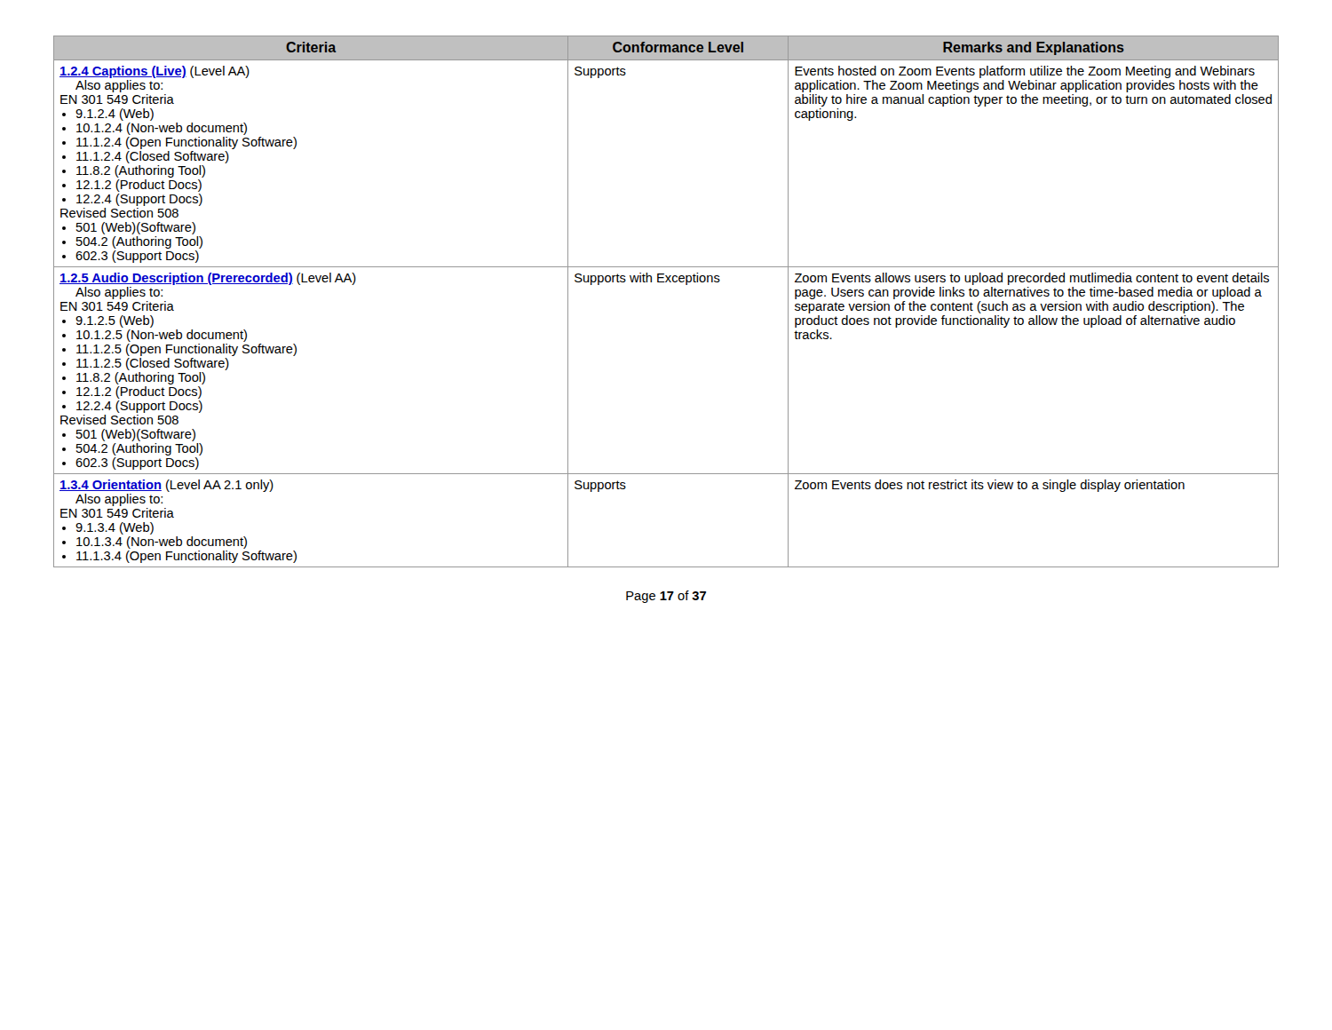| Criteria | Conformance Level | Remarks and Explanations |
| --- | --- | --- |
| 1.2.4 Captions (Live) (Level AA) Also applies to: EN 301 549 Criteria 9.1.2.4 (Web) 10.1.2.4 (Non-web document) 11.1.2.4 (Open Functionality Software) 11.1.2.4 (Closed Software) 11.8.2 (Authoring Tool) 12.1.2 (Product Docs) 12.2.4 (Support Docs) Revised Section 508 501 (Web)(Software) 504.2 (Authoring Tool) 602.3 (Support Docs) | Supports | Events hosted on Zoom Events platform utilize the Zoom Meeting and Webinars application. The Zoom Meetings and Webinar application provides hosts with the ability to hire a manual caption typer to the meeting, or to turn on automated closed captioning. |
| 1.2.5 Audio Description (Prerecorded) (Level AA) Also applies to: EN 301 549 Criteria 9.1.2.5 (Web) 10.1.2.5 (Non-web document) 11.1.2.5 (Open Functionality Software) 11.1.2.5 (Closed Software) 11.8.2 (Authoring Tool) 12.1.2 (Product Docs) 12.2.4 (Support Docs) Revised Section 508 501 (Web)(Software) 504.2 (Authoring Tool) 602.3 (Support Docs) | Supports with Exceptions | Zoom Events allows users to upload precorded mutlimedia content to event details page. Users can provide links to alternatives to the time-based media or upload a separate version of the content (such as a version with audio description). The product does not provide functionality to allow the upload of alternative audio tracks. |
| 1.3.4 Orientation (Level AA 2.1 only) Also applies to: EN 301 549 Criteria 9.1.3.4 (Web) 10.1.3.4 (Non-web document) 11.1.3.4 (Open Functionality Software) | Supports | Zoom Events does not restrict its view to a single display orientation |
Page 17 of 37